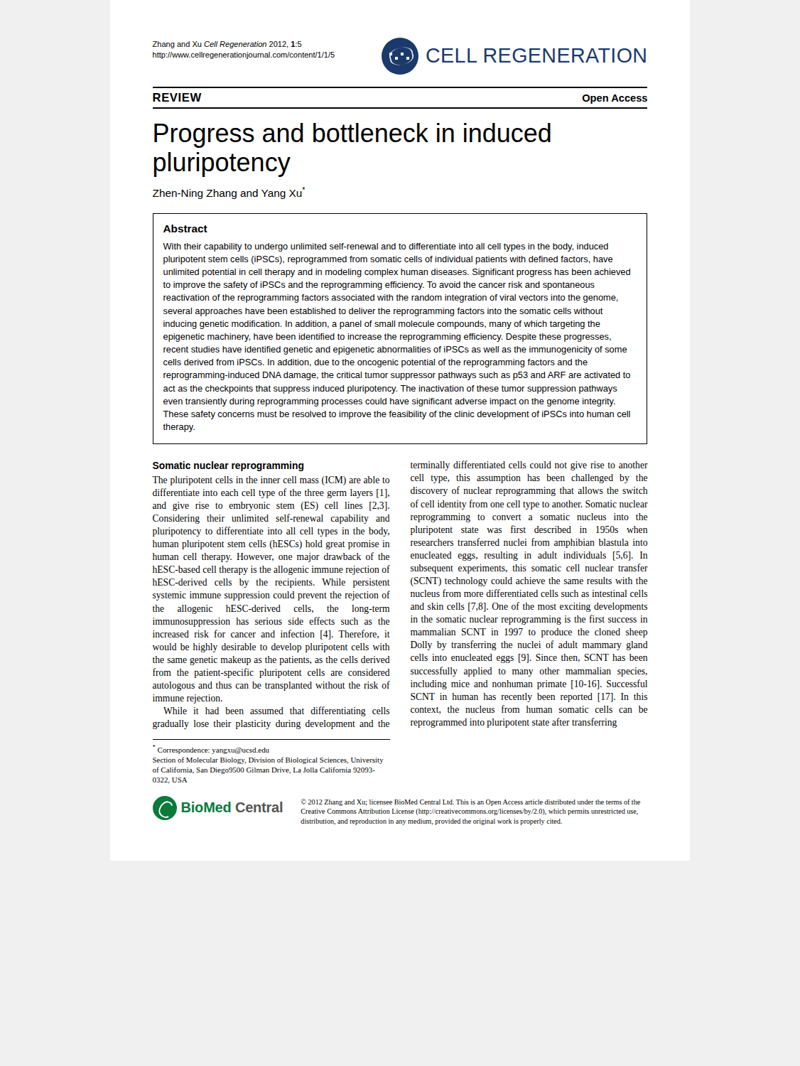Zhang and Xu Cell Regeneration 2012, 1:5
http://www.cellregenerationjournal.com/content/1/1/5
CELL REGENERATION
REVIEW
Open Access
Progress and bottleneck in induced pluripotency
Zhen-Ning Zhang and Yang Xu*
Abstract
With their capability to undergo unlimited self-renewal and to differentiate into all cell types in the body, induced pluripotent stem cells (iPSCs), reprogrammed from somatic cells of individual patients with defined factors, have unlimited potential in cell therapy and in modeling complex human diseases. Significant progress has been achieved to improve the safety of iPSCs and the reprogramming efficiency. To avoid the cancer risk and spontaneous reactivation of the reprogramming factors associated with the random integration of viral vectors into the genome, several approaches have been established to deliver the reprogramming factors into the somatic cells without inducing genetic modification. In addition, a panel of small molecule compounds, many of which targeting the epigenetic machinery, have been identified to increase the reprogramming efficiency. Despite these progresses, recent studies have identified genetic and epigenetic abnormalities of iPSCs as well as the immunogenicity of some cells derived from iPSCs. In addition, due to the oncogenic potential of the reprogramming factors and the reprogramming-induced DNA damage, the critical tumor suppressor pathways such as p53 and ARF are activated to act as the checkpoints that suppress induced pluripotency. The inactivation of these tumor suppression pathways even transiently during reprogramming processes could have significant adverse impact on the genome integrity. These safety concerns must be resolved to improve the feasibility of the clinic development of iPSCs into human cell therapy.
Somatic nuclear reprogramming
The pluripotent cells in the inner cell mass (ICM) are able to differentiate into each cell type of the three germ layers [1], and give rise to embryonic stem (ES) cell lines [2,3]. Considering their unlimited self-renewal capability and pluripotency to differentiate into all cell types in the body, human pluripotent stem cells (hESCs) hold great promise in human cell therapy. However, one major drawback of the hESC-based cell therapy is the allogenic immune rejection of hESC-derived cells by the recipients. While persistent systemic immune suppression could prevent the rejection of the allogenic hESC-derived cells, the long-term immunosuppression has serious side effects such as the increased risk for cancer and infection [4]. Therefore, it would be highly desirable to develop pluripotent cells with the same genetic makeup as the patients, as the cells derived from the patient-specific pluripotent cells are considered autologous and thus can be transplanted without the risk of immune rejection.
While it had been assumed that differentiating cells gradually lose their plasticity during development and the terminally differentiated cells could not give rise to another cell type, this assumption has been challenged by the discovery of nuclear reprogramming that allows the switch of cell identity from one cell type to another. Somatic nuclear reprogramming to convert a somatic nucleus into the pluripotent state was first described in 1950s when researchers transferred nuclei from amphibian blastula into enucleated eggs, resulting in adult individuals [5,6]. In subsequent experiments, this somatic cell nuclear transfer (SCNT) technology could achieve the same results with the nucleus from more differentiated cells such as intestinal cells and skin cells [7,8]. One of the most exciting developments in the somatic nuclear reprogramming is the first success in mammalian SCNT in 1997 to produce the cloned sheep Dolly by transferring the nuclei of adult mammary gland cells into enucleated eggs [9]. Since then, SCNT has been successfully applied to many other mammalian species, including mice and nonhuman primate [10-16]. Successful SCNT in human has recently been reported [17]. In this context, the nucleus from human somatic cells can be reprogrammed into pluripotent state after transferring
* Correspondence: yangxu@ucsd.edu
Section of Molecular Biology, Division of Biological Sciences, University of California, San Diego9500 Gilman Drive, La Jolla California 92093-0322, USA
BioMed Central
© 2012 Zhang and Xu; licensee BioMed Central Ltd. This is an Open Access article distributed under the terms of the Creative Commons Attribution License (http://creativecommons.org/licenses/by/2.0), which permits unrestricted use, distribution, and reproduction in any medium, provided the original work is properly cited.